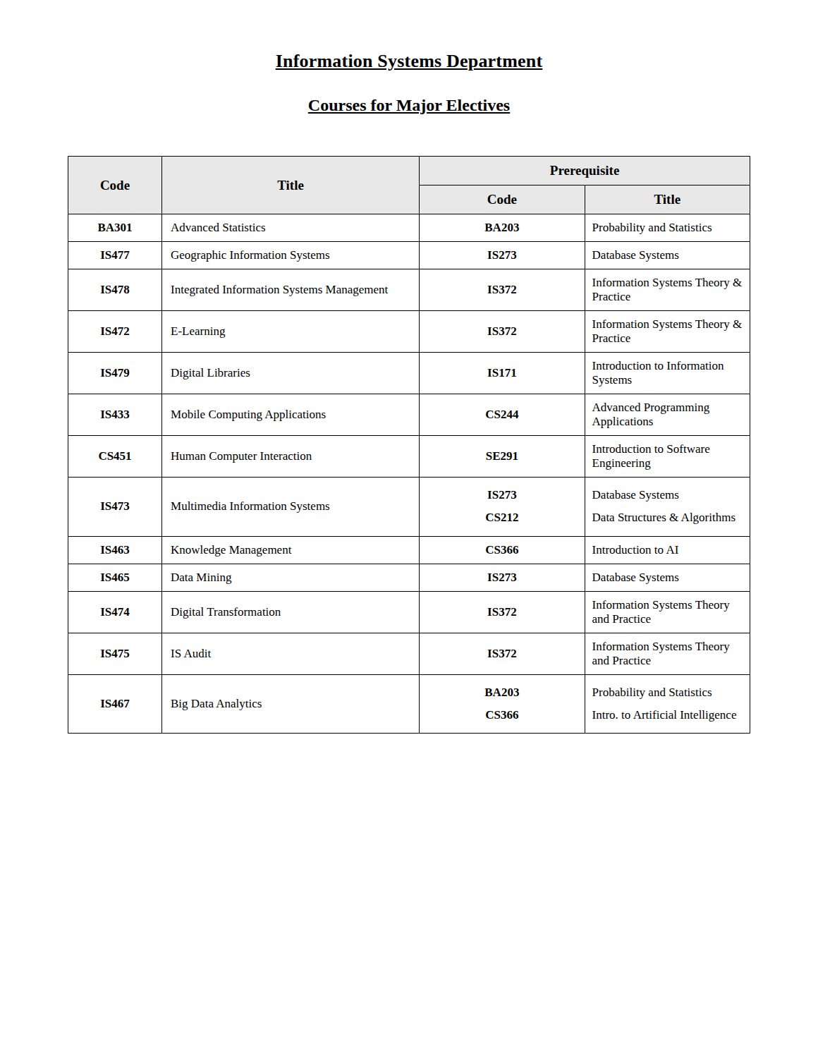Information Systems Department
Courses for Major Electives
Courses for Major Electives with prerequisites
| Code | Title | Prerequisite |
| --- | --- | --- |
| Code | Title |
| BA301 | Advanced Statistics | BA203 | Probability and Statistics |
| IS477 | Geographic Information Systems | IS273 | Database Systems |
| IS478 | Integrated Information Systems Management | IS372 | Information Systems Theory & Practice |
| IS472 | E-Learning | IS372 | Information Systems Theory & Practice |
| IS479 | Digital Libraries | IS171 | Introduction to Information Systems |
| IS433 | Mobile Computing Applications | CS244 | Advanced Programming Applications |
| CS451 | Human Computer Interaction | SE291 | Introduction to Software Engineering |
| IS473 | Multimedia Information Systems | IS273 CS212 | Database Systems Data Structures & Algorithms |
| IS463 | Knowledge Management | CS366 | Introduction to AI |
| IS465 | Data Mining | IS273 | Database Systems |
| IS474 | Digital Transformation | IS372 | Information Systems Theory and Practice |
| IS475 | IS Audit | IS372 | Information Systems Theory and Practice |
| IS467 | Big Data Analytics | BA203 CS366 | Probability and Statistics Intro. to Artificial Intelligence |